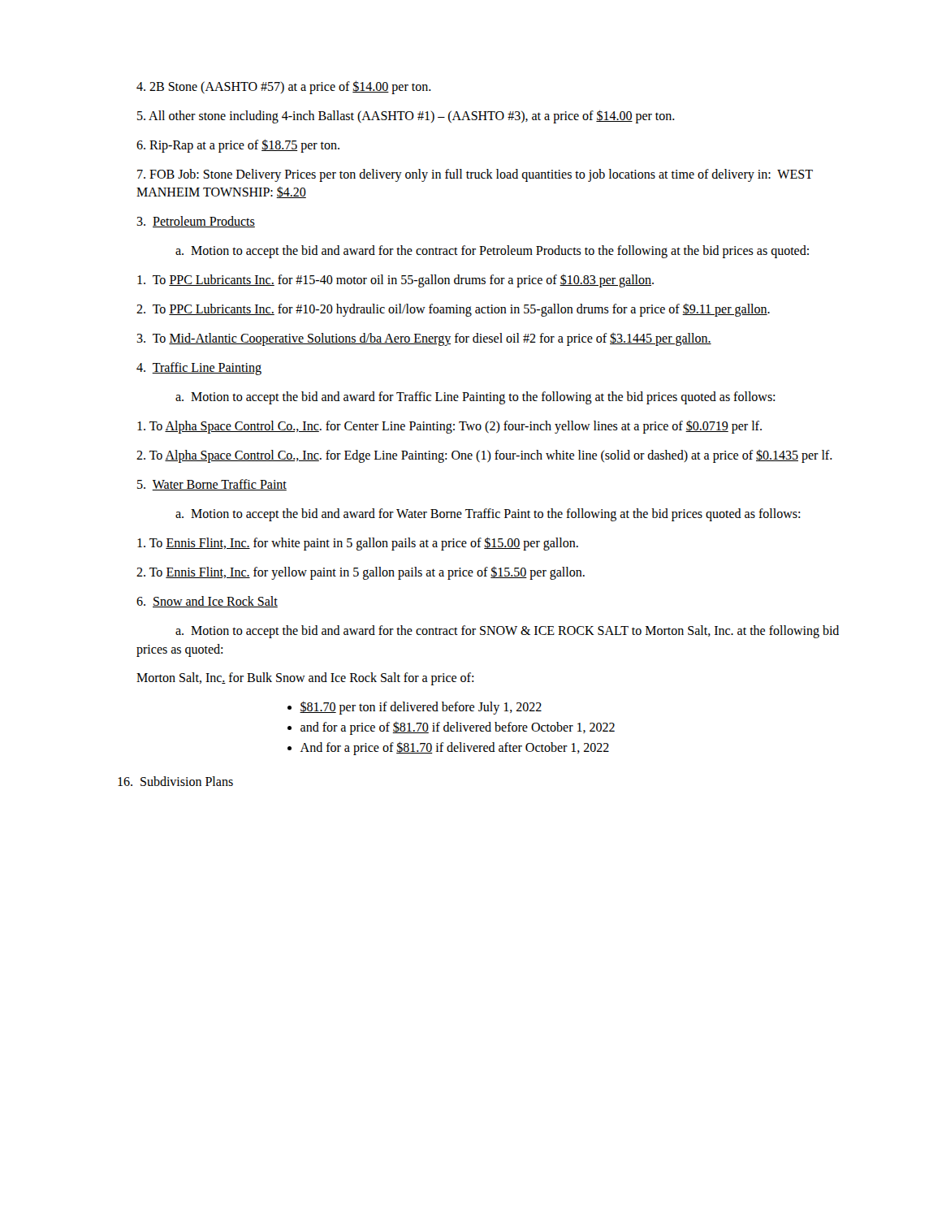4. 2B Stone (AASHTO #57) at a price of $14.00 per ton.
5. All other stone including 4-inch Ballast (AASHTO #1) – (AASHTO #3), at a price of $14.00 per ton.
6. Rip-Rap at a price of $18.75 per ton.
7. FOB Job: Stone Delivery Prices per ton delivery only in full truck load quantities to job locations at time of delivery in: WEST MANHEIM TOWNSHIP: $4.20
3. Petroleum Products
a. Motion to accept the bid and award for the contract for Petroleum Products to the following at the bid prices as quoted:
1. To PPC Lubricants Inc. for #15-40 motor oil in 55-gallon drums for a price of $10.83 per gallon.
2. To PPC Lubricants Inc. for #10-20 hydraulic oil/low foaming action in 55-gallon drums for a price of $9.11 per gallon.
3. To Mid-Atlantic Cooperative Solutions d/ba Aero Energy for diesel oil #2 for a price of $3.1445 per gallon.
4. Traffic Line Painting
a. Motion to accept the bid and award for Traffic Line Painting to the following at the bid prices quoted as follows:
1. To Alpha Space Control Co., Inc. for Center Line Painting: Two (2) four-inch yellow lines at a price of $0.0719 per lf.
2. To Alpha Space Control Co., Inc. for Edge Line Painting: One (1) four-inch white line (solid or dashed) at a price of $0.1435 per lf.
5. Water Borne Traffic Paint
a. Motion to accept the bid and award for Water Borne Traffic Paint to the following at the bid prices quoted as follows:
1. To Ennis Flint, Inc. for white paint in 5 gallon pails at a price of $15.00 per gallon.
2. To Ennis Flint, Inc. for yellow paint in 5 gallon pails at a price of $15.50 per gallon.
6. Snow and Ice Rock Salt
a. Motion to accept the bid and award for the contract for SNOW & ICE ROCK SALT to Morton Salt, Inc. at the following bid prices as quoted:
Morton Salt, Inc. for Bulk Snow and Ice Rock Salt for a price of:
$81.70 per ton if delivered before July 1, 2022
and for a price of $81.70 if delivered before October 1, 2022
And for a price of $81.70 if delivered after October 1, 2022
16. Subdivision Plans